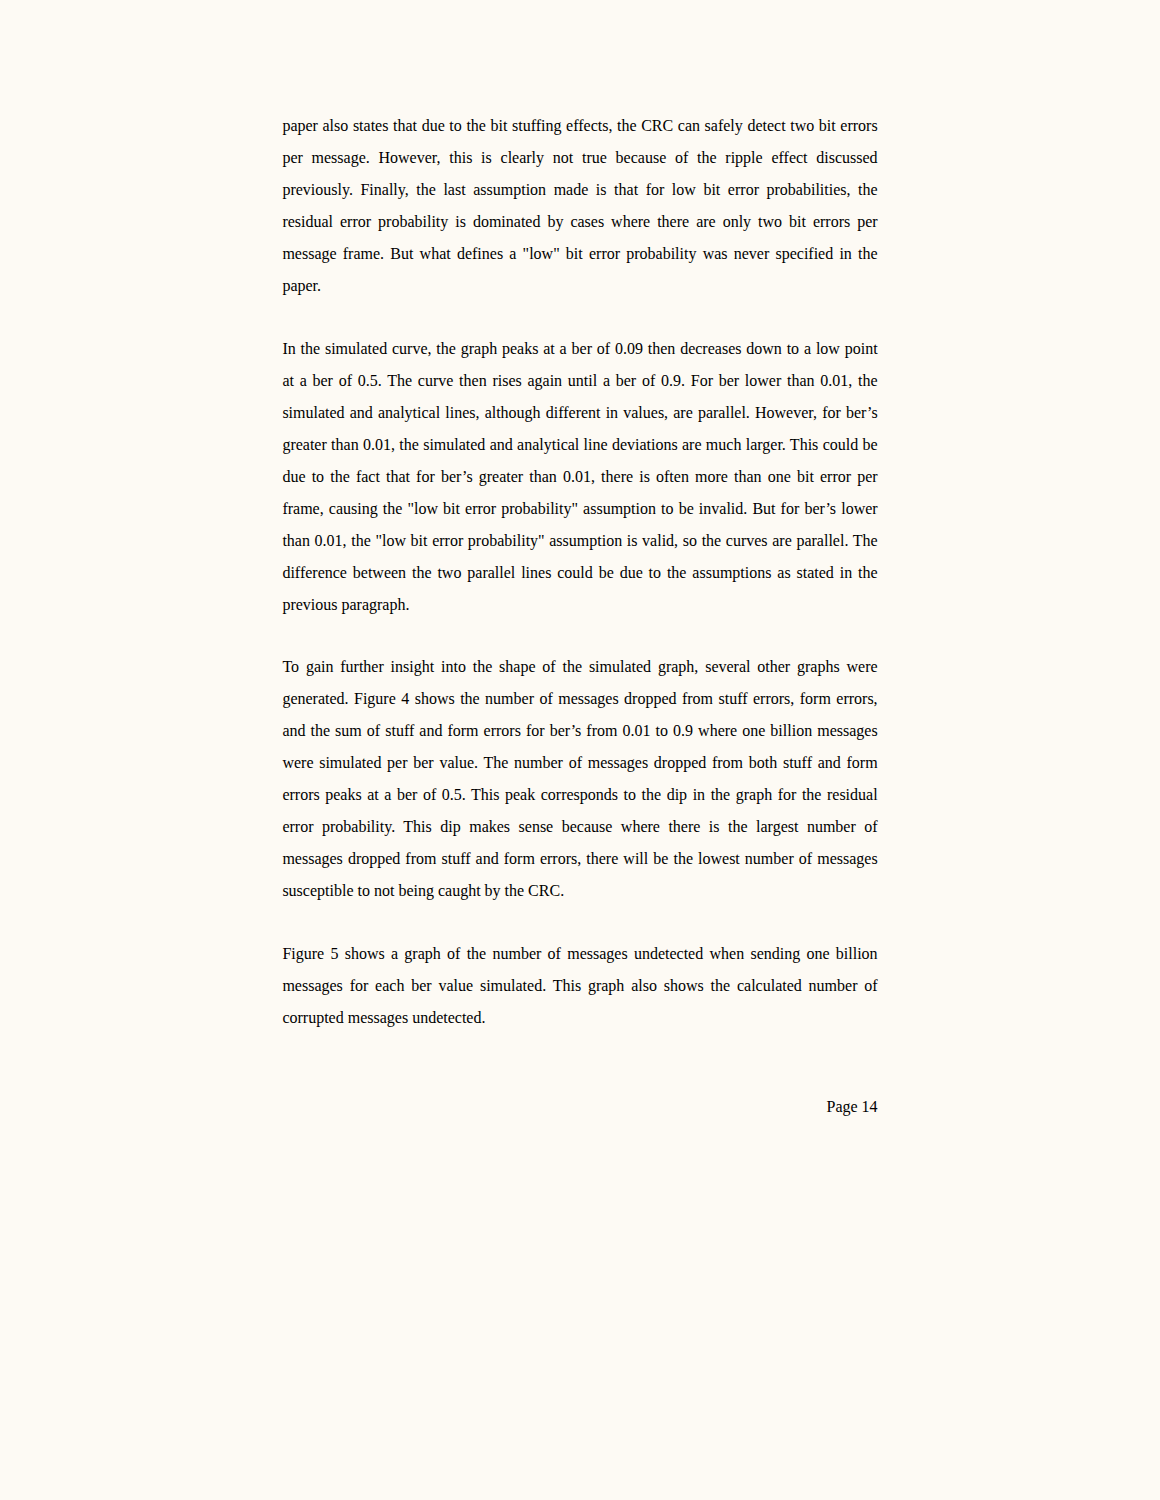paper also states that due to the bit stuffing effects, the CRC can safely detect two bit errors per message. However, this is clearly not true because of the ripple effect discussed previously. Finally, the last assumption made is that for low bit error probabilities, the residual error probability is dominated by cases where there are only two bit errors per message frame. But what defines a "low" bit error probability was never specified in the paper.
In the simulated curve, the graph peaks at a ber of 0.09 then decreases down to a low point at a ber of 0.5. The curve then rises again until a ber of 0.9. For ber lower than 0.01, the simulated and analytical lines, although different in values, are parallel. However, for ber’s greater than 0.01, the simulated and analytical line deviations are much larger. This could be due to the fact that for ber’s greater than 0.01, there is often more than one bit error per frame, causing the "low bit error probability" assumption to be invalid. But for ber’s lower than 0.01, the "low bit error probability" assumption is valid, so the curves are parallel. The difference between the two parallel lines could be due to the assumptions as stated in the previous paragraph.
To gain further insight into the shape of the simulated graph, several other graphs were generated. Figure 4 shows the number of messages dropped from stuff errors, form errors, and the sum of stuff and form errors for ber’s from 0.01 to 0.9 where one billion messages were simulated per ber value. The number of messages dropped from both stuff and form errors peaks at a ber of 0.5. This peak corresponds to the dip in the graph for the residual error probability. This dip makes sense because where there is the largest number of messages dropped from stuff and form errors, there will be the lowest number of messages susceptible to not being caught by the CRC.
Figure 5 shows a graph of the number of messages undetected when sending one billion messages for each ber value simulated. This graph also shows the calculated number of corrupted messages undetected.
Page 14